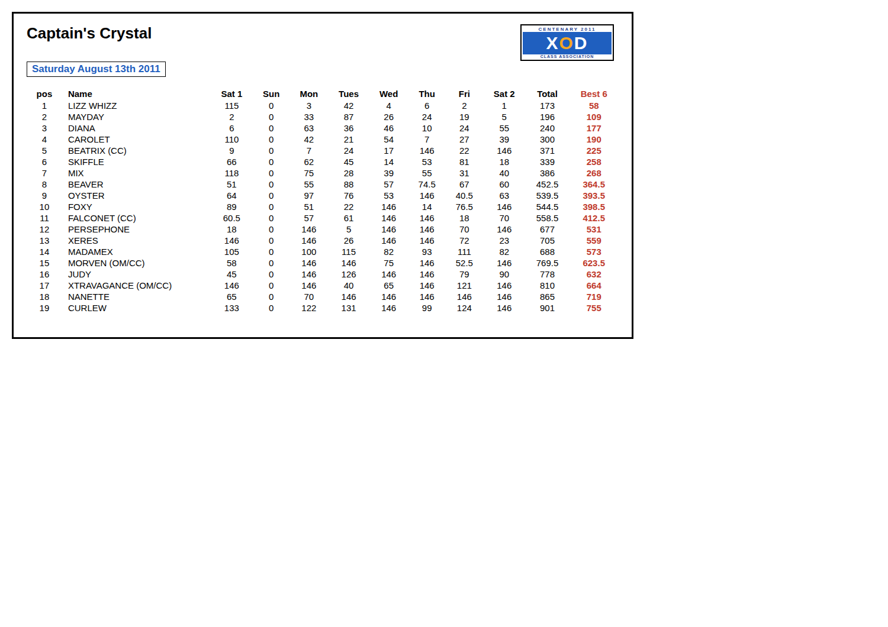CENTENARY 2011
XOD
CLASS ASSOCIATION
Captain's Crystal
Saturday August 13th 2011
| pos | Name | Sat 1 | Sun | Mon | Tues | Wed | Thu | Fri | Sat 2 | Total | Best 6 |
| --- | --- | --- | --- | --- | --- | --- | --- | --- | --- | --- | --- |
| 1 | LIZZ WHIZZ | 115 | 0 | 3 | 42 | 4 | 6 | 2 | 1 | 173 | 58 |
| 2 | MAYDAY | 2 | 0 | 33 | 87 | 26 | 24 | 19 | 5 | 196 | 109 |
| 3 | DIANA | 6 | 0 | 63 | 36 | 46 | 10 | 24 | 55 | 240 | 177 |
| 4 | CAROLET | 110 | 0 | 42 | 21 | 54 | 7 | 27 | 39 | 300 | 190 |
| 5 | BEATRIX (CC) | 9 | 0 | 7 | 24 | 17 | 146 | 22 | 146 | 371 | 225 |
| 6 | SKIFFLE | 66 | 0 | 62 | 45 | 14 | 53 | 81 | 18 | 339 | 258 |
| 7 | MIX | 118 | 0 | 75 | 28 | 39 | 55 | 31 | 40 | 386 | 268 |
| 8 | BEAVER | 51 | 0 | 55 | 88 | 57 | 74.5 | 67 | 60 | 452.5 | 364.5 |
| 9 | OYSTER | 64 | 0 | 97 | 76 | 53 | 146 | 40.5 | 63 | 539.5 | 393.5 |
| 10 | FOXY | 89 | 0 | 51 | 22 | 146 | 14 | 76.5 | 146 | 544.5 | 398.5 |
| 11 | FALCONET (CC) | 60.5 | 0 | 57 | 61 | 146 | 146 | 18 | 70 | 558.5 | 412.5 |
| 12 | PERSEPHONE | 18 | 0 | 146 | 5 | 146 | 146 | 70 | 146 | 677 | 531 |
| 13 | XERES | 146 | 0 | 146 | 26 | 146 | 146 | 72 | 23 | 705 | 559 |
| 14 | MADAMEX | 105 | 0 | 100 | 115 | 82 | 93 | 111 | 82 | 688 | 573 |
| 15 | MORVEN (OM/CC) | 58 | 0 | 146 | 146 | 75 | 146 | 52.5 | 146 | 769.5 | 623.5 |
| 16 | JUDY | 45 | 0 | 146 | 126 | 146 | 146 | 79 | 90 | 778 | 632 |
| 17 | XTRAVAGANCE (OM/CC) | 146 | 0 | 146 | 40 | 65 | 146 | 121 | 146 | 810 | 664 |
| 18 | NANETTE | 65 | 0 | 70 | 146 | 146 | 146 | 146 | 146 | 865 | 719 |
| 19 | CURLEW | 133 | 0 | 122 | 131 | 146 | 99 | 124 | 146 | 901 | 755 |